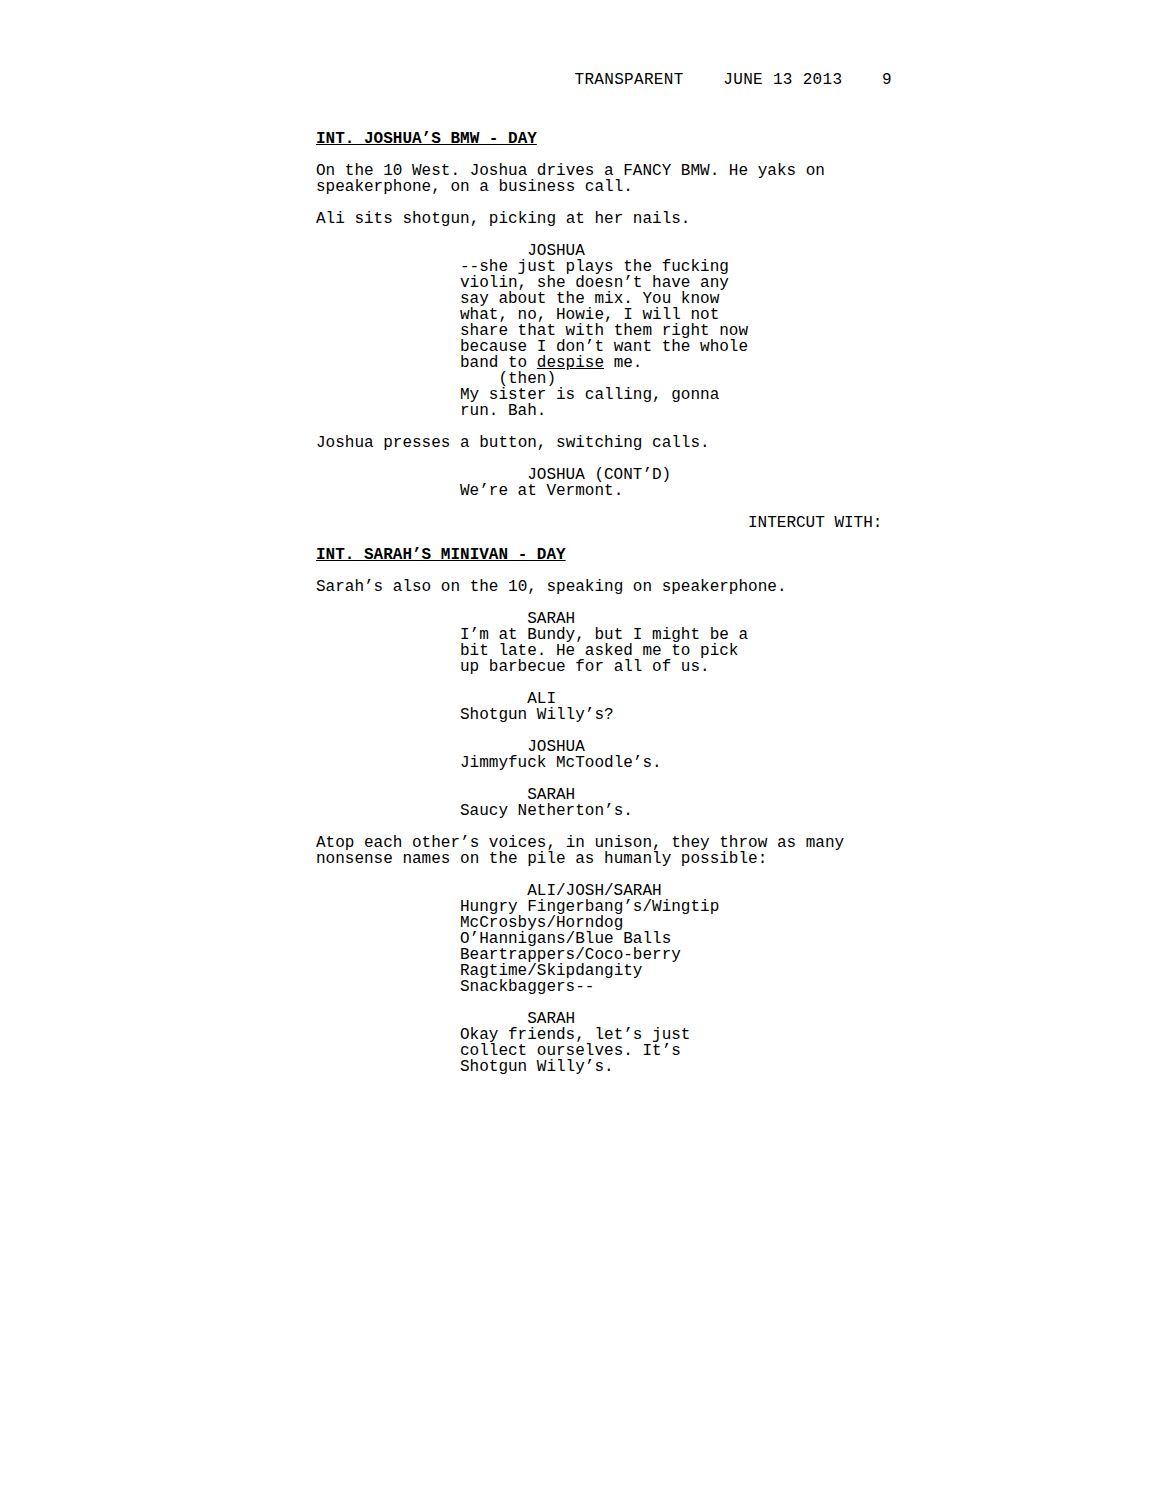TRANSPARENT JUNE 13 2013 9
INT. JOSHUA’S BMW - DAY
On the 10 West. Joshua drives a FANCY BMW. He yaks on speakerphone, on a business call.
Ali sits shotgun, picking at her nails.
JOSHUA
--she just plays the fucking violin, she doesn’t have any say about the mix. You know what, no, Howie, I will not share that with them right now because I don’t want the whole band to despise me.
(then)
My sister is calling, gonna run. Bah.
Joshua presses a button, switching calls.
JOSHUA (CONT’D)
We’re at Vermont.
INTERCUT WITH:
INT. SARAH’S MINIVAN - DAY
Sarah’s also on the 10, speaking on speakerphone.
SARAH
I’m at Bundy, but I might be a bit late. He asked me to pick up barbecue for all of us.
ALI
Shotgun Willy’s?
JOSHUA
Jimmyfuck McToodle’s.
SARAH
Saucy Netherton’s.
Atop each other’s voices, in unison, they throw as many nonsense names on the pile as humanly possible:
ALI/JOSH/SARAH
Hungry Fingerbang’s/Wingtip McCrosbys/Horndog O’Hannigans/Blue Balls Beartrappers/Coco-berry Ragtime/Skipdangity Snackbaggers--
SARAH
Okay friends, let’s just collect ourselves. It’s Shotgun Willy’s.